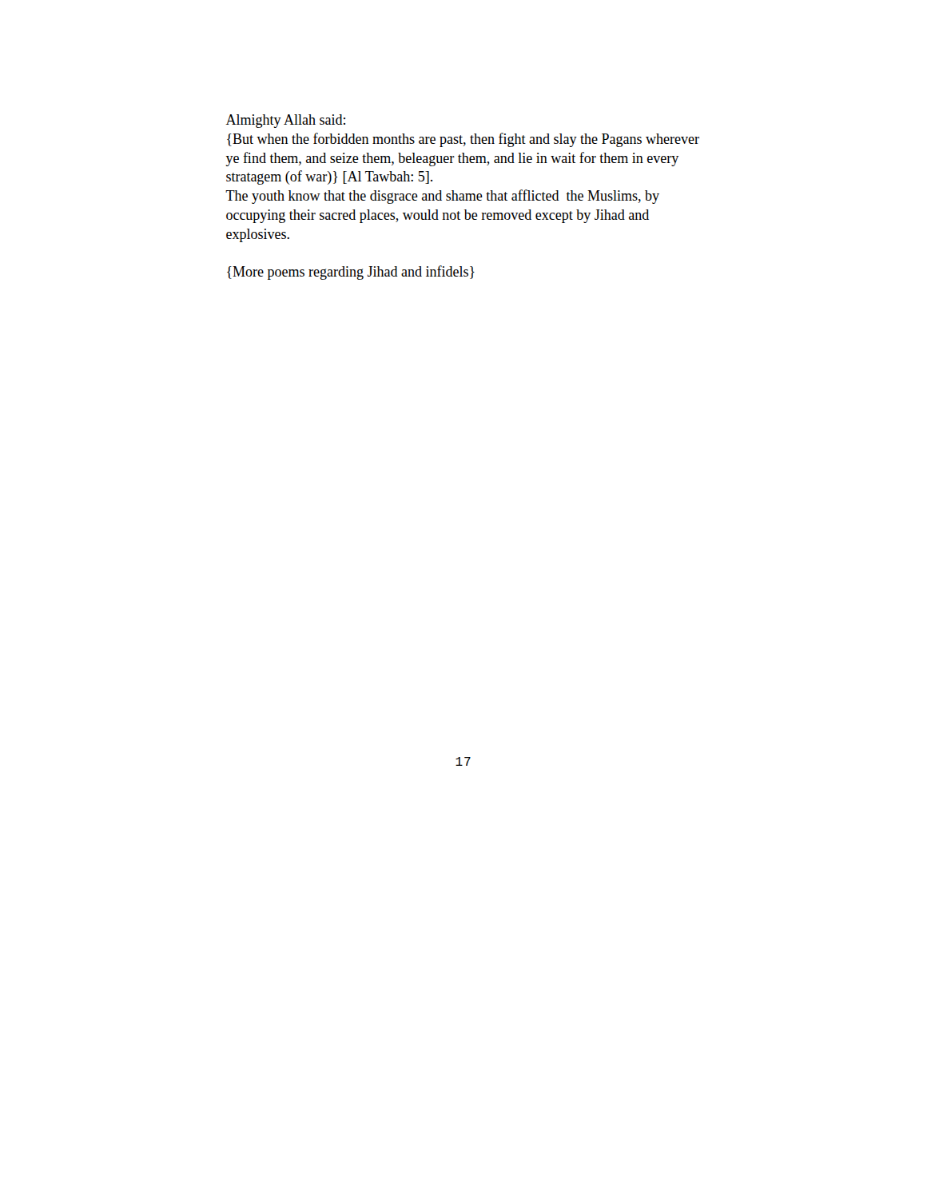Almighty Allah said:
{But when the forbidden months are past, then fight and slay the Pagans wherever ye find them, and seize them, beleaguer them, and lie in wait for them in every stratagem (of war)} [Al Tawbah: 5].
The youth know that the disgrace and shame that afflicted the Muslims, by occupying their sacred places, would not be removed except by Jihad and explosives.
{More poems regarding Jihad and infidels}
17